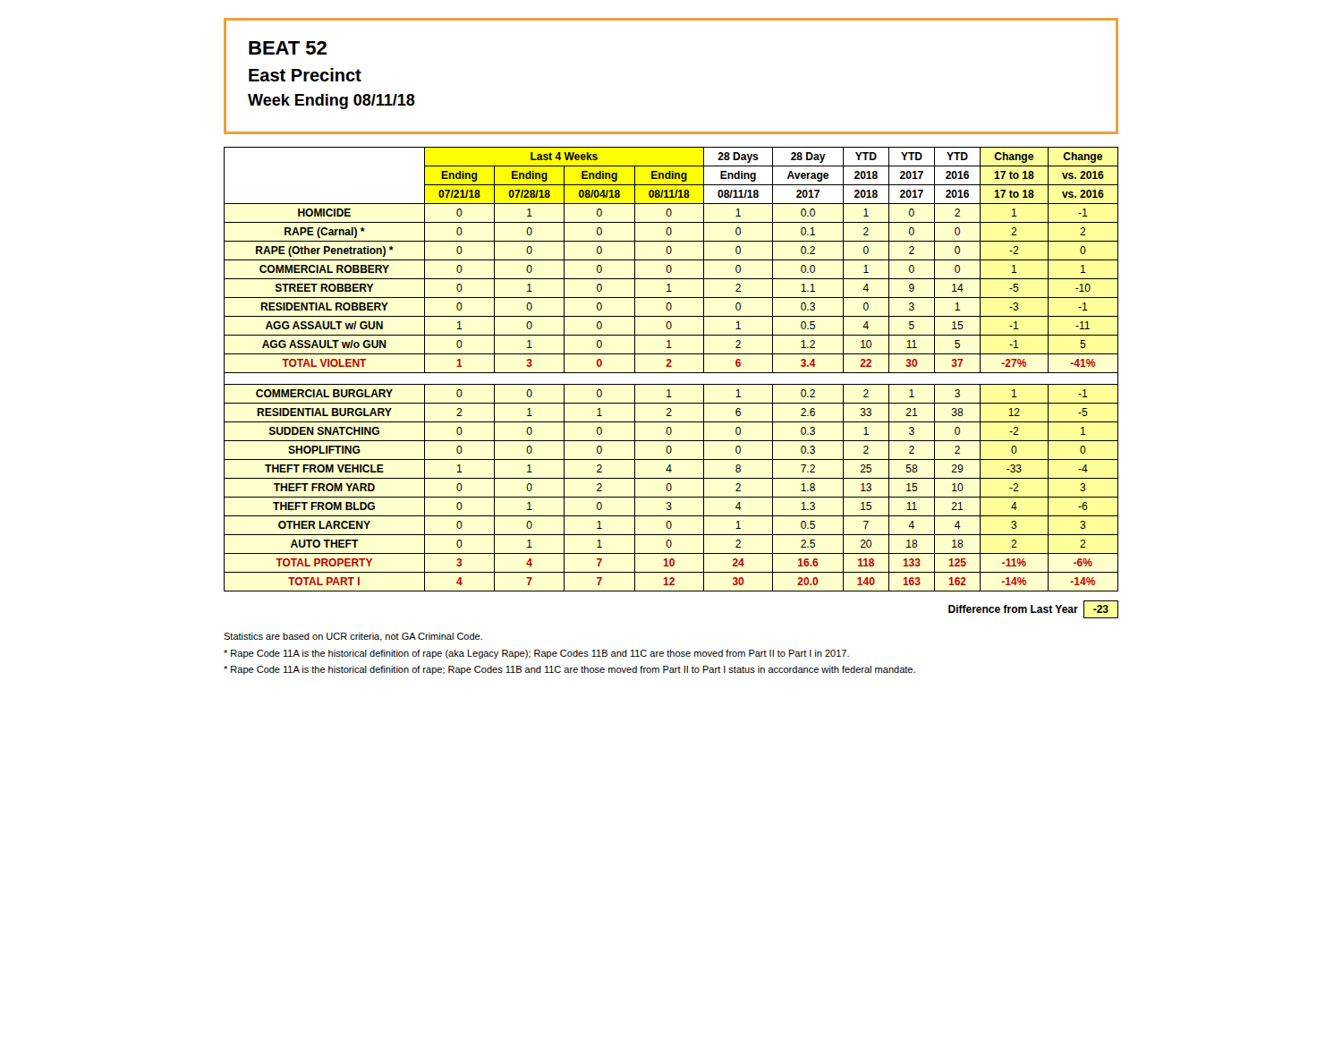BEAT 52
East Precinct
Week Ending 08/11/18
| | Last 4 Weeks | 28 Days | 28 Day | YTD | YTD | YTD | Change | Change |
| --- | --- | --- | --- | --- | --- | --- | --- | --- |
| Ending | Ending | Ending | Ending | Ending | Average | 2018 | 2017 | 2016 | 17 to 18 | vs. 2016 |
| 07/21/18 | 07/28/18 | 08/04/18 | 08/11/18 | 08/11/18 | 2017 | 2018 | 2017 | 2016 | 17 to 18 | vs. 2016 |
| HOMICIDE | 0 | 1 | 0 | 0 | 1 | 0.0 | 1 | 0 | 2 | 1 | -1 |
| RAPE (Carnal) * | 0 | 0 | 0 | 0 | 0 | 0.1 | 2 | 0 | 0 | 2 | 2 |
| RAPE (Other Penetration) * | 0 | 0 | 0 | 0 | 0 | 0.2 | 0 | 2 | 0 | -2 | 0 |
| COMMERCIAL ROBBERY | 0 | 0 | 0 | 0 | 0 | 0.0 | 1 | 0 | 0 | 1 | 1 |
| STREET ROBBERY | 0 | 1 | 0 | 1 | 2 | 1.1 | 4 | 9 | 14 | -5 | -10 |
| RESIDENTIAL ROBBERY | 0 | 0 | 0 | 0 | 0 | 0.3 | 0 | 3 | 1 | -3 | -1 |
| AGG ASSAULT w/ GUN | 1 | 0 | 0 | 0 | 1 | 0.5 | 4 | 5 | 15 | -1 | -11 |
| AGG ASSAULT w/o GUN | 0 | 1 | 0 | 1 | 2 | 1.2 | 10 | 11 | 5 | -1 | 5 |
| TOTAL VIOLENT | 1 | 3 | 0 | 2 | 6 | 3.4 | 22 | 30 | 37 | -27% | -41% |
| COMMERCIAL BURGLARY | 0 | 0 | 0 | 1 | 1 | 0.2 | 2 | 1 | 3 | 1 | -1 |
| RESIDENTIAL BURGLARY | 2 | 1 | 1 | 2 | 6 | 2.6 | 33 | 21 | 38 | 12 | -5 |
| SUDDEN SNATCHING | 0 | 0 | 0 | 0 | 0 | 0.3 | 1 | 3 | 0 | -2 | 1 |
| SHOPLIFTING | 0 | 0 | 0 | 0 | 0 | 0.3 | 2 | 2 | 2 | 0 | 0 |
| THEFT FROM VEHICLE | 1 | 1 | 2 | 4 | 8 | 7.2 | 25 | 58 | 29 | -33 | -4 |
| THEFT FROM YARD | 0 | 0 | 2 | 0 | 2 | 1.8 | 13 | 15 | 10 | -2 | 3 |
| THEFT FROM BLDG | 0 | 1 | 0 | 3 | 4 | 1.3 | 15 | 11 | 21 | 4 | -6 |
| OTHER LARCENY | 0 | 0 | 1 | 0 | 1 | 0.5 | 7 | 4 | 4 | 3 | 3 |
| AUTO THEFT | 0 | 1 | 1 | 0 | 2 | 2.5 | 20 | 18 | 18 | 2 | 2 |
| TOTAL PROPERTY | 3 | 4 | 7 | 10 | 24 | 16.6 | 118 | 133 | 125 | -11% | -6% |
| TOTAL PART I | 4 | 7 | 7 | 12 | 30 | 20.0 | 140 | 163 | 162 | -14% | -14% |
Difference from Last Year-23
Statistics are based on UCR criteria, not GA Criminal Code.
* Rape Code 11A is the historical definition of rape (aka Legacy Rape); Rape Codes 11B and 11C are those moved from Part II to Part I in 2017.
* Rape Code 11A is the historical definition of rape; Rape Codes 11B and 11C are those moved from Part II to Part I status in accordance with federal mandate.